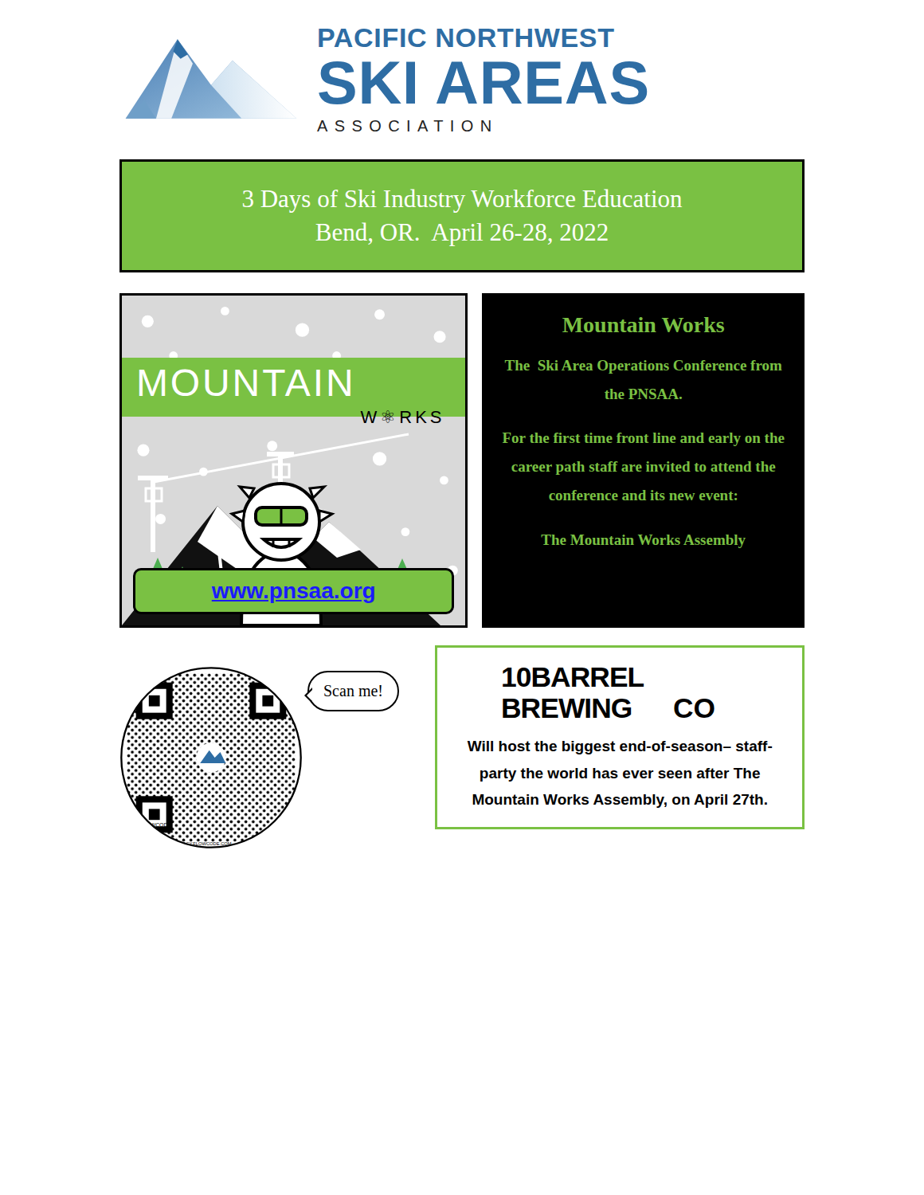PACIFIC NORTHWEST
SKI AREAS
ASSOCIATION
3 Days of Ski Industry Workforce Education
Bend, OR. April 26-28, 2022
MOUNTAIN
W⚛RKS
www.pnsaa.org
Mountain Works
The Ski Area Operations Conference from the PNSAA.
For the first time front line and early on the career path staff are invited to attend the conference and its new event:
The Mountain Works Assembly
FLOWCODE PRIVACY.FLOWCODE.COM
Scan me!
10BARREL BREWING CO
Will host the biggest end-of-season– staff-party the world has ever seen after The Mountain Works Assembly, on April 27th.